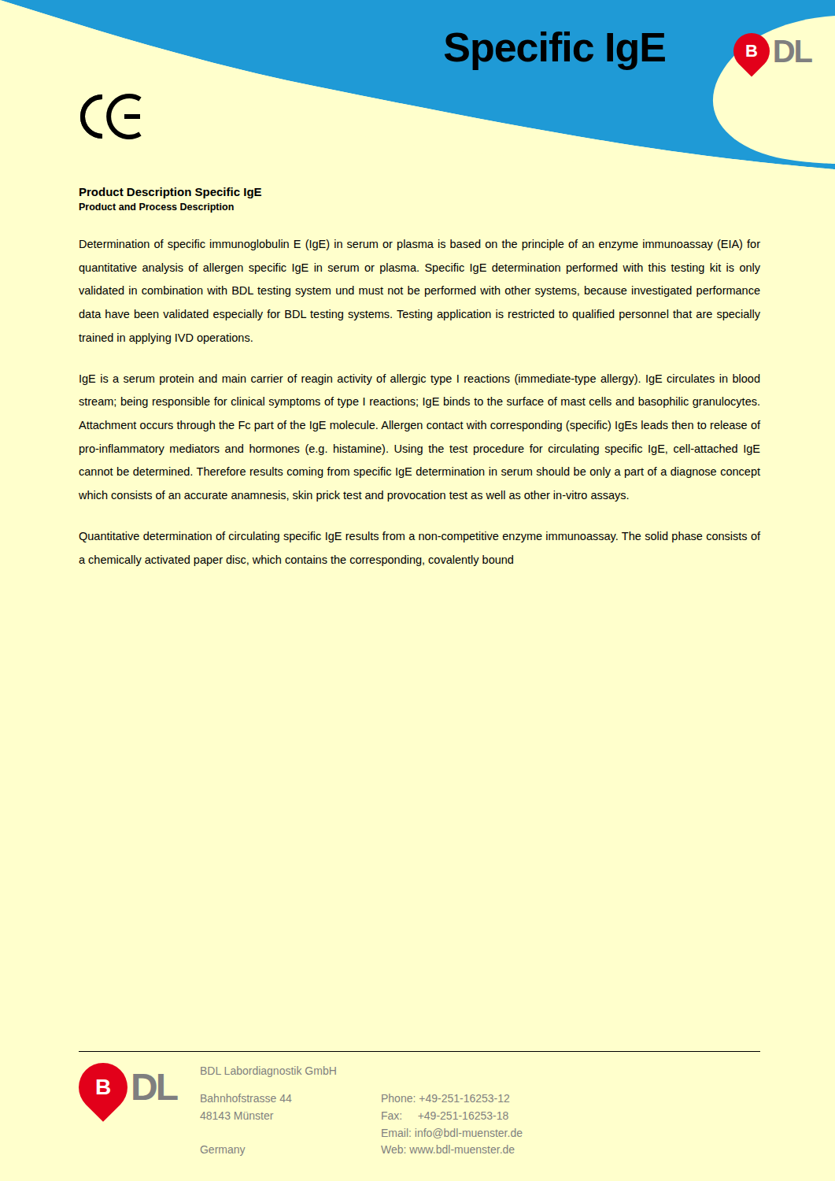Specific IgE
BDL
Product Description Specific IgE
Product and Process Description
Determination of specific immunoglobulin E (IgE) in serum or plasma is based on the principle of an enzyme immunoassay (EIA) for quantitative analysis of allergen specific IgE in serum or plasma. Specific IgE determination performed with this testing kit is only validated in combination with BDL testing system und must not be performed with other systems, because investigated performance data have been validated especially for BDL testing systems. Testing application is restricted to qualified personnel that are specially trained in applying IVD operations.
IgE is a serum protein and main carrier of reagin activity of allergic type I reactions (immediate-type allergy). IgE circulates in blood stream; being responsible for clinical symptoms of type I reactions; IgE binds to the surface of mast cells and basophilic granulocytes. Attachment occurs through the Fc part of the IgE molecule. Allergen contact with corresponding (specific) IgEs leads then to release of pro-inflammatory mediators and hormones (e.g. histamine). Using the test procedure for circulating specific IgE, cell-attached IgE cannot be determined. Therefore results coming from specific IgE determination in serum should be only a part of a diagnose concept which consists of an accurate anamnesis, skin prick test and provocation test as well as other in-vitro assays.
Quantitative determination of circulating specific IgE results from a non-competitive enzyme immunoassay. The solid phase consists of a chemically activated paper disc, which contains the corresponding, covalently bound
BDL
BDL Labordiagnostik GmbH
Bahnhofstrasse 44
48143 Münster
Germany
Phone: +49-251-16253-12
Fax: +49-251-16253-18
Email: info@bdl-muenster.de
Web: www.bdl-muenster.de